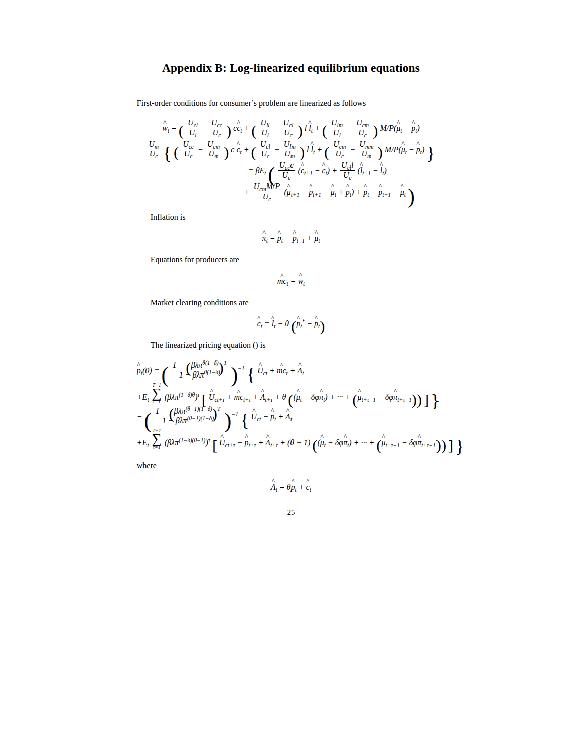Appendix B: Log-linearized equilibrium equations
First-order conditions for consumer’s problem are linearized as follows
w^t = ( Ucl Ul − Ucc Uc ) cc^t + ( Ull Ul − Ucl Uc ) l l^t + ( Ulm Ul − Ucm Uc ) M/P(μ^t − p^t) Um Uc { ( Ucc Uc − Ucm Um ) c c^t + ( Ucl Uc − Ulm Um ) l l^t + ( Ucm Uc − Umm Um ) M/P(μ^t − p^t) } = βEt ( Uccc Uc (c^t+1 − c^t) + Ucll Uc (l^t+1 − l^t) + UcmM/P Uc (μ^t+1 − p^t+1 − μ^t + p^t) + p^t − p^t+1 − μ^t )
Inflation is
π^t = p^t − p^t−1 + μ^t
Equations for producers are
mc^t = w^t
Market clearing conditions are
c^t = l^t − θ (p^t* − p^t)
The linearized pricing equation () is
p^t(0) = ( 1 − (βλπθ(1−δ))T 1 − βλπθ(1−δ) )−1 { U^ct + mc^t + Λ^t +Et T−1∑τ=1 (βλπ(1−δ)θ)τ [ U^ct+τ + mc^t+τ + Λ^t+τ + θ ((μ^t − δφπ^t) + ··· + (μ^t+τ−1 − δφπ^t+τ−1)) ] } − ( 1 − (βλπ(θ−1)(1−δ))T 1 − βλπ(θ−1)(1−δ) )−1 { U^ct − p^t + Λ^t +Et T−1∑τ=1 (βλπ(1−δ)(θ−1))τ [ U^ct+τ − p^t+τ + Λ^t+τ + (θ − 1) ((μ^t − δφπ^t) + ··· + (μ^t+τ−1 − δφπ^t+τ−1)) ] }
where
Λ^t = θp^t + c^t
25